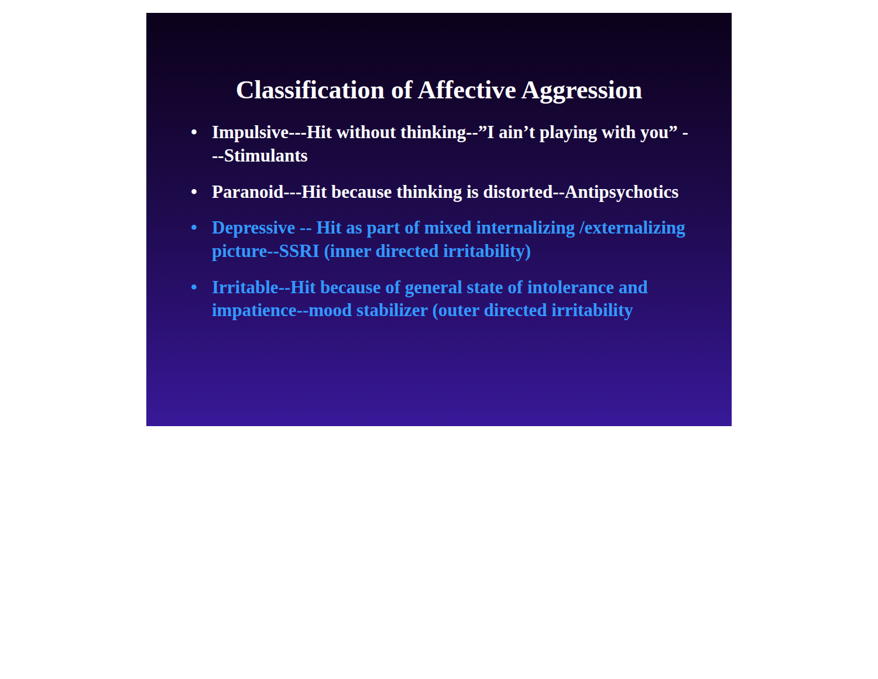Classification of Affective Aggression
Impulsive---Hit without thinking--”I ain’t playing with you” ---Stimulants
Paranoid---Hit because thinking is distorted--Antipsychotics
Depressive -- Hit as part of mixed internalizing /externalizing picture--SSRI (inner directed irritability)
Irritable--Hit because of general state of intolerance and impatience--mood stabilizer (outer directed irritability